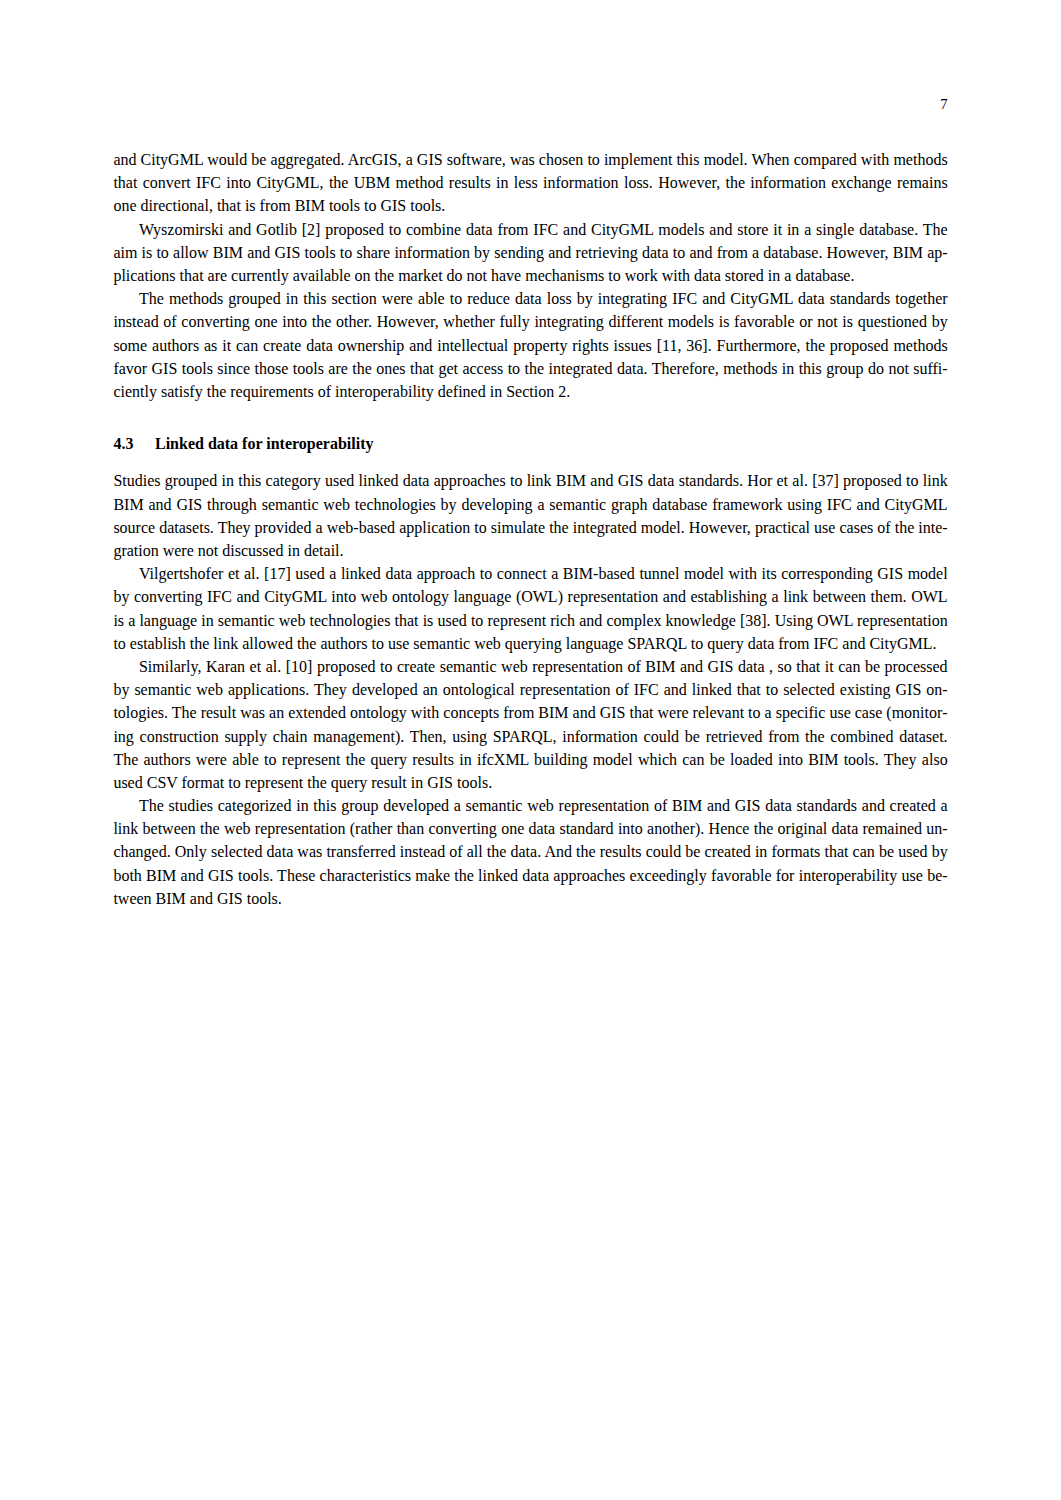7
and CityGML would be aggregated. ArcGIS, a GIS software, was chosen to implement this model. When compared with methods that convert IFC into CityGML, the UBM method results in less information loss. However, the information exchange remains one directional, that is from BIM tools to GIS tools.
Wyszomirski and Gotlib [2] proposed to combine data from IFC and CityGML models and store it in a single database. The aim is to allow BIM and GIS tools to share information by sending and retrieving data to and from a database. However, BIM applications that are currently available on the market do not have mechanisms to work with data stored in a database.
The methods grouped in this section were able to reduce data loss by integrating IFC and CityGML data standards together instead of converting one into the other. However, whether fully integrating different models is favorable or not is questioned by some authors as it can create data ownership and intellectual property rights issues [11, 36]. Furthermore, the proposed methods favor GIS tools since those tools are the ones that get access to the integrated data. Therefore, methods in this group do not sufficiently satisfy the requirements of interoperability defined in Section 2.
4.3 Linked data for interoperability
Studies grouped in this category used linked data approaches to link BIM and GIS data standards. Hor et al. [37] proposed to link BIM and GIS through semantic web technologies by developing a semantic graph database framework using IFC and CityGML source datasets. They provided a web-based application to simulate the integrated model. However, practical use cases of the integration were not discussed in detail.
Vilgertshofer et al. [17] used a linked data approach to connect a BIM-based tunnel model with its corresponding GIS model by converting IFC and CityGML into web ontology language (OWL) representation and establishing a link between them. OWL is a language in semantic web technologies that is used to represent rich and complex knowledge [38]. Using OWL representation to establish the link allowed the authors to use semantic web querying language SPARQL to query data from IFC and CityGML.
Similarly, Karan et al. [10] proposed to create semantic web representation of BIM and GIS data , so that it can be processed by semantic web applications. They developed an ontological representation of IFC and linked that to selected existing GIS ontologies. The result was an extended ontology with concepts from BIM and GIS that were relevant to a specific use case (monitoring construction supply chain management). Then, using SPARQL, information could be retrieved from the combined dataset. The authors were able to represent the query results in ifcXML building model which can be loaded into BIM tools. They also used CSV format to represent the query result in GIS tools.
The studies categorized in this group developed a semantic web representation of BIM and GIS data standards and created a link between the web representation (rather than converting one data standard into another). Hence the original data remained unchanged. Only selected data was transferred instead of all the data. And the results could be created in formats that can be used by both BIM and GIS tools. These characteristics make the linked data approaches exceedingly favorable for interoperability use between BIM and GIS tools.